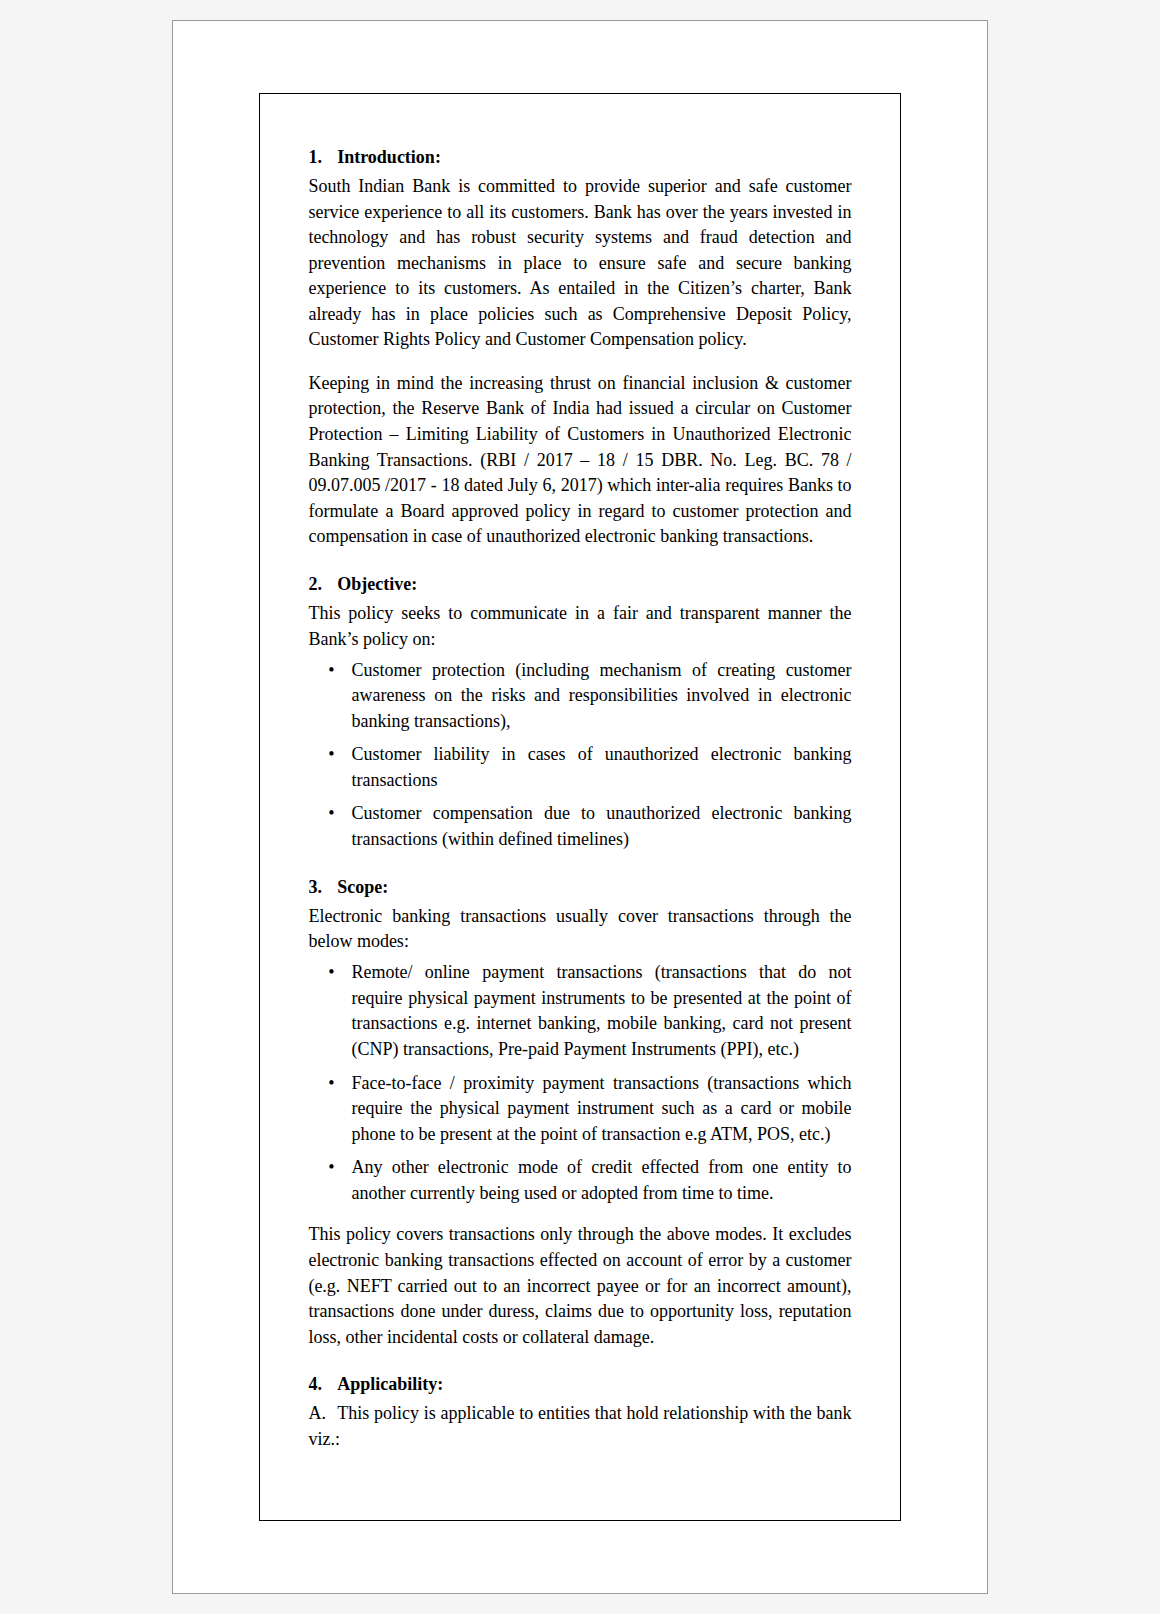1. Introduction:
South Indian Bank is committed to provide superior and safe customer service experience to all its customers. Bank has over the years invested in technology and has robust security systems and fraud detection and prevention mechanisms in place to ensure safe and secure banking experience to its customers. As entailed in the Citizen’s charter, Bank already has in place policies such as Comprehensive Deposit Policy, Customer Rights Policy and Customer Compensation policy.
Keeping in mind the increasing thrust on financial inclusion & customer protection, the Reserve Bank of India had issued a circular on Customer Protection – Limiting Liability of Customers in Unauthorized Electronic Banking Transactions. (RBI / 2017 – 18 / 15 DBR. No. Leg. BC. 78 / 09.07.005 /2017 - 18 dated July 6, 2017) which inter-alia requires Banks to formulate a Board approved policy in regard to customer protection and compensation in case of unauthorized electronic banking transactions.
2. Objective:
This policy seeks to communicate in a fair and transparent manner the Bank’s policy on:
Customer protection (including mechanism of creating customer awareness on the risks and responsibilities involved in electronic banking transactions),
Customer liability in cases of unauthorized electronic banking transactions
Customer compensation due to unauthorized electronic banking transactions (within defined timelines)
3. Scope:
Electronic banking transactions usually cover transactions through the below modes:
Remote/ online payment transactions (transactions that do not require physical payment instruments to be presented at the point of transactions e.g. internet banking, mobile banking, card not present (CNP) transactions, Pre-paid Payment Instruments (PPI), etc.)
Face-to-face / proximity payment transactions (transactions which require the physical payment instrument such as a card or mobile phone to be present at the point of transaction e.g ATM, POS, etc.)
Any other electronic mode of credit effected from one entity to another currently being used or adopted from time to time.
This policy covers transactions only through the above modes. It excludes electronic banking transactions effected on account of error by a customer (e.g. NEFT carried out to an incorrect payee or for an incorrect amount), transactions done under duress, claims due to opportunity loss, reputation loss, other incidental costs or collateral damage.
4. Applicability:
A. This policy is applicable to entities that hold relationship with the bank viz.: